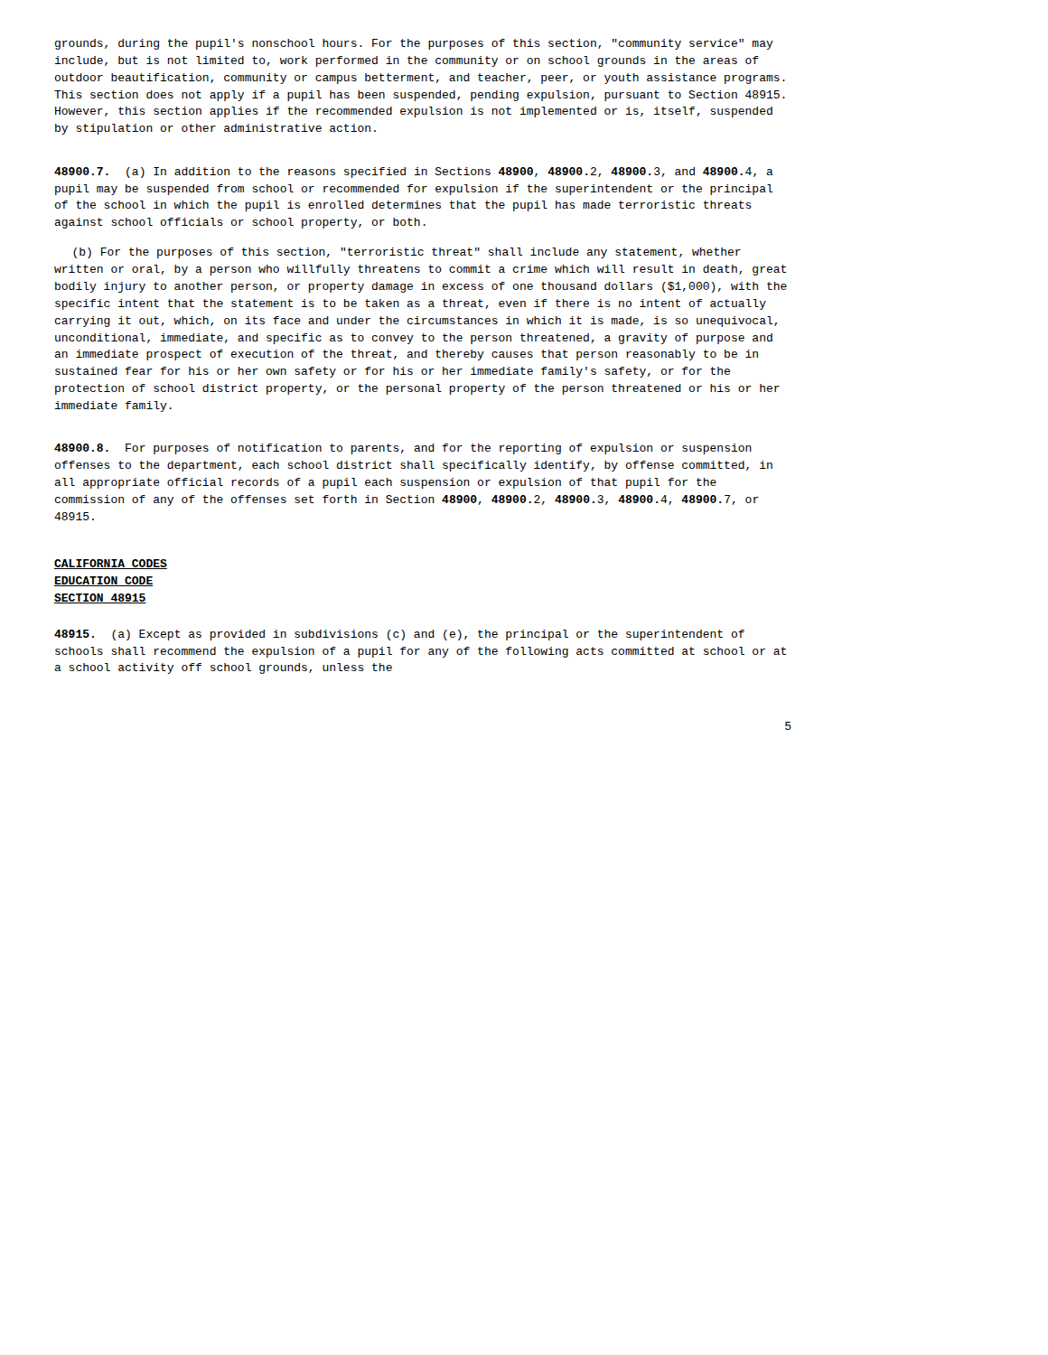grounds, during the pupil's nonschool hours. For the purposes of this section, "community service" may include, but is not limited to, work performed in the community or on school grounds in the areas of outdoor beautification, community or campus betterment, and teacher, peer, or youth assistance programs. This section does not apply if a pupil has been suspended, pending expulsion, pursuant to Section 48915. However, this section applies if the recommended expulsion is not implemented or is, itself, suspended by stipulation or other administrative action.
48900.7. (a) In addition to the reasons specified in Sections 48900, 48900. 2, 48900. 3, and 48900. 4, a pupil may be suspended from school or recommended for expulsion if the superintendent or the principal of the school in which the pupil is enrolled determines that the pupil has made terroristic threats against school officials or school property, or both.
(b) For the purposes of this section, "terroristic threat" shall include any statement, whether written or oral, by a person who willfully threatens to commit a crime which will result in death, great bodily injury to another person, or property damage in excess of one thousand dollars ($1,000), with the specific intent that the statement is to be taken as a threat, even if there is no intent of actually carrying it out, which, on its face and under the circumstances in which it is made, is so unequivocal, unconditional, immediate, and specific as to convey to the person threatened, a gravity of purpose and an immediate prospect of execution of the threat, and thereby causes that person reasonably to be in sustained fear for his or her own safety or for his or her immediate family's safety, or for the protection of school district property, or the personal property of the person threatened or his or her immediate family.
48900.8. For purposes of notification to parents, and for the reporting of expulsion or suspension offenses to the department, each school district shall specifically identify, by offense committed, in all appropriate official records of a pupil each suspension or expulsion of that pupil for the commission of any of the offenses set forth in Section 48900, 48900. 2, 48900. 3, 48900. 4, 48900. 7, or 48915.
CALIFORNIA CODES
EDUCATION CODE
SECTION 48915
48915. (a) Except as provided in subdivisions (c) and (e), the principal or the superintendent of schools shall recommend the expulsion of a pupil for any of the following acts committed at school or at a school activity off school grounds, unless the
5